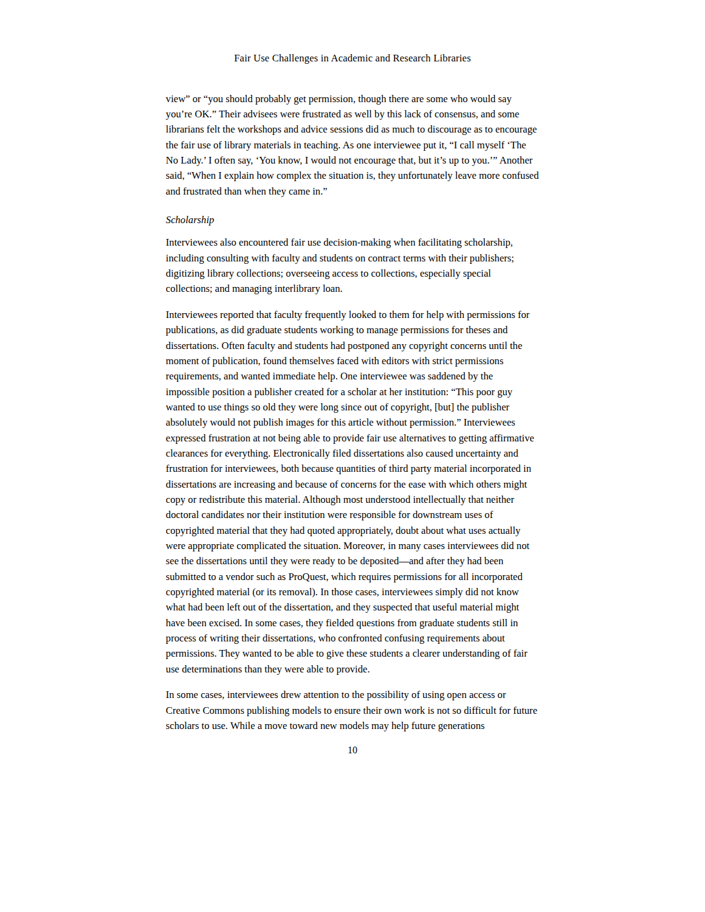Fair Use Challenges in Academic and Research Libraries
view” or “you should probably get permission, though there are some who would say you’re OK.” Their advisees were frustrated as well by this lack of consensus, and some librarians felt the workshops and advice sessions did as much to discourage as to encourage the fair use of library materials in teaching. As one interviewee put it, “I call myself ‘The No Lady.’ I often say, ‘You know, I would not encourage that, but it’s up to you.’” Another said, “When I explain how complex the situation is, they unfortunately leave more confused and frustrated than when they came in.”
Scholarship
Interviewees also encountered fair use decision-making when facilitating scholarship, including consulting with faculty and students on contract terms with their publishers; digitizing library collections; overseeing access to collections, especially special collections; and managing interlibrary loan.
Interviewees reported that faculty frequently looked to them for help with permissions for publications, as did graduate students working to manage permissions for theses and dissertations. Often faculty and students had postponed any copyright concerns until the moment of publication, found themselves faced with editors with strict permissions requirements, and wanted immediate help. One interviewee was saddened by the impossible position a publisher created for a scholar at her institution: “This poor guy wanted to use things so old they were long since out of copyright, [but] the publisher absolutely would not publish images for this article without permission.” Interviewees expressed frustration at not being able to provide fair use alternatives to getting affirmative clearances for everything. Electronically filed dissertations also caused uncertainty and frustration for interviewees, both because quantities of third party material incorporated in dissertations are increasing and because of concerns for the ease with which others might copy or redistribute this material. Although most understood intellectually that neither doctoral candidates nor their institution were responsible for downstream uses of copyrighted material that they had quoted appropriately, doubt about what uses actually were appropriate complicated the situation. Moreover, in many cases interviewees did not see the dissertations until they were ready to be deposited—and after they had been submitted to a vendor such as ProQuest, which requires permissions for all incorporated copyrighted material (or its removal). In those cases, interviewees simply did not know what had been left out of the dissertation, and they suspected that useful material might have been excised. In some cases, they fielded questions from graduate students still in process of writing their dissertations, who confronted confusing requirements about permissions. They wanted to be able to give these students a clearer understanding of fair use determinations than they were able to provide.
In some cases, interviewees drew attention to the possibility of using open access or Creative Commons publishing models to ensure their own work is not so difficult for future scholars to use. While a move toward new models may help future generations
10